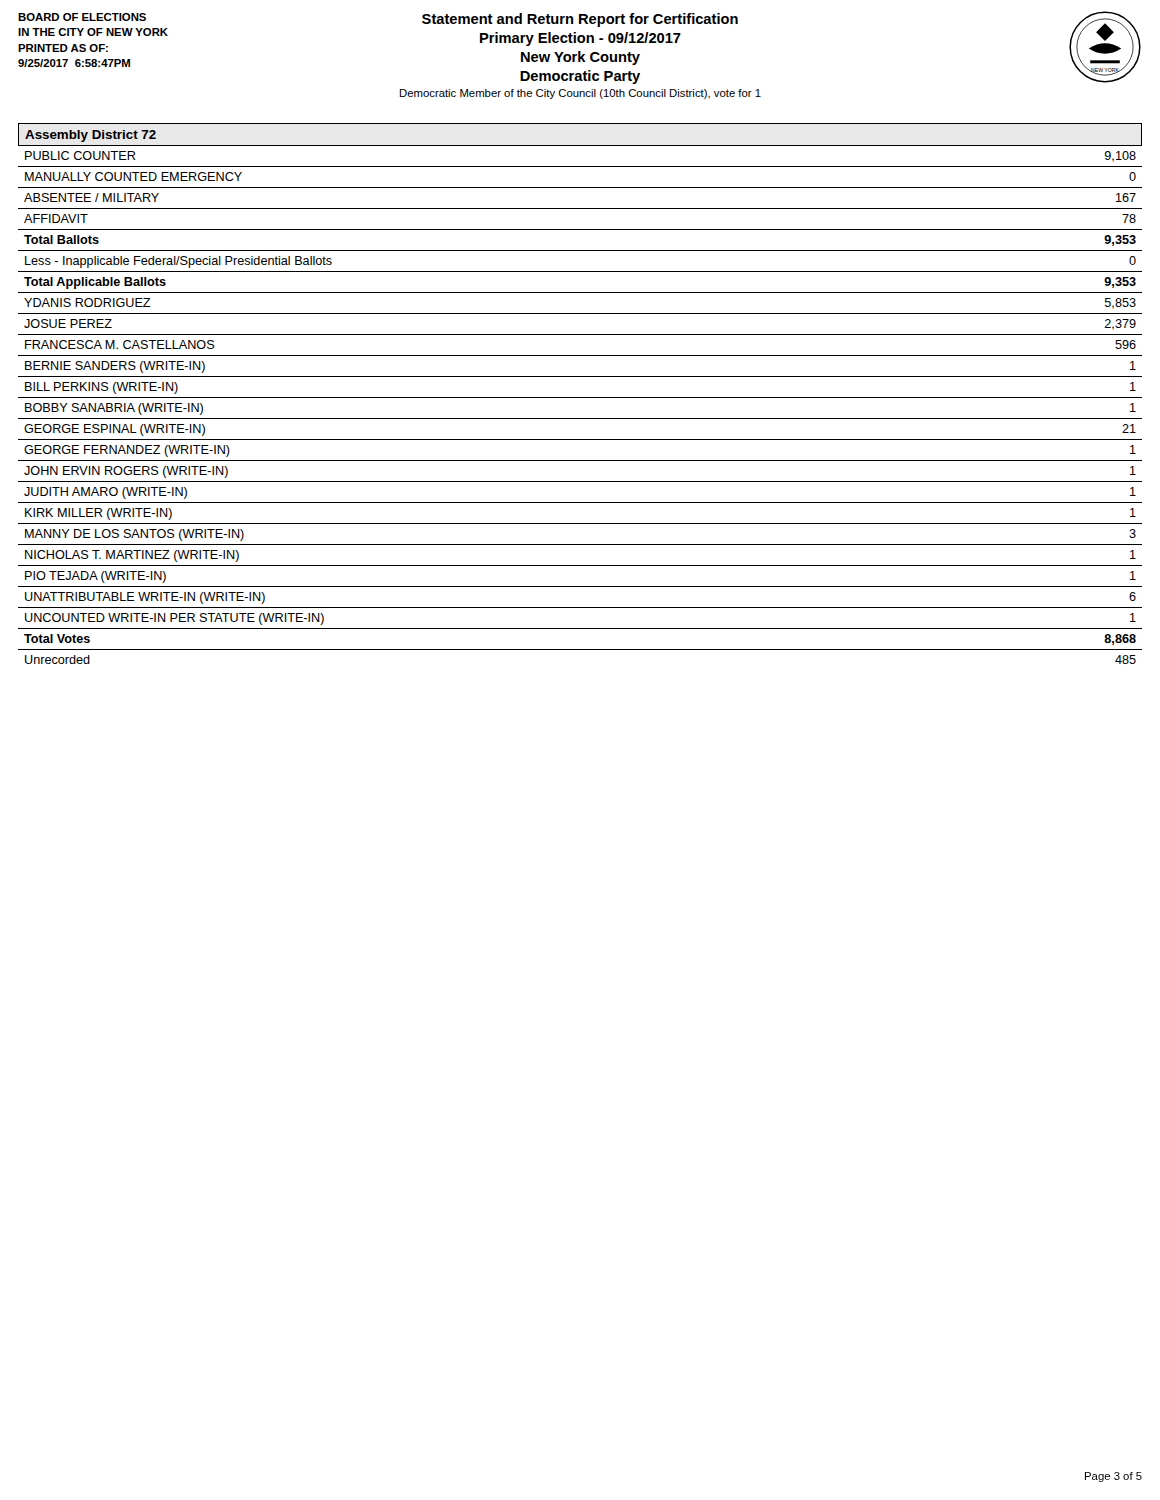BOARD OF ELECTIONS
IN THE CITY OF NEW YORK
PRINTED AS OF:
9/25/2017 6:58:47PM
Statement and Return Report for Certification
Primary Election - 09/12/2017
New York County
Democratic Party
Democratic Member of the City Council (10th Council District), vote for 1
NEW YORK
Assembly District 72
| PUBLIC COUNTER | 9,108 |
| MANUALLY COUNTED EMERGENCY | 0 |
| ABSENTEE / MILITARY | 167 |
| AFFIDAVIT | 78 |
| Total Ballots | 9,353 |
| Less - Inapplicable Federal/Special Presidential Ballots | 0 |
| Total Applicable Ballots | 9,353 |
| YDANIS RODRIGUEZ | 5,853 |
| JOSUE PEREZ | 2,379 |
| FRANCESCA M. CASTELLANOS | 596 |
| BERNIE SANDERS (WRITE-IN) | 1 |
| BILL PERKINS (WRITE-IN) | 1 |
| BOBBY SANABRIA (WRITE-IN) | 1 |
| GEORGE ESPINAL (WRITE-IN) | 21 |
| GEORGE FERNANDEZ (WRITE-IN) | 1 |
| JOHN ERVIN ROGERS (WRITE-IN) | 1 |
| JUDITH AMARO (WRITE-IN) | 1 |
| KIRK MILLER (WRITE-IN) | 1 |
| MANNY DE LOS SANTOS (WRITE-IN) | 3 |
| NICHOLAS T. MARTINEZ (WRITE-IN) | 1 |
| PIO TEJADA (WRITE-IN) | 1 |
| UNATTRIBUTABLE WRITE-IN (WRITE-IN) | 6 |
| UNCOUNTED WRITE-IN PER STATUTE (WRITE-IN) | 1 |
| Total Votes | 8,868 |
| Unrecorded | 485 |
Page 3 of 5